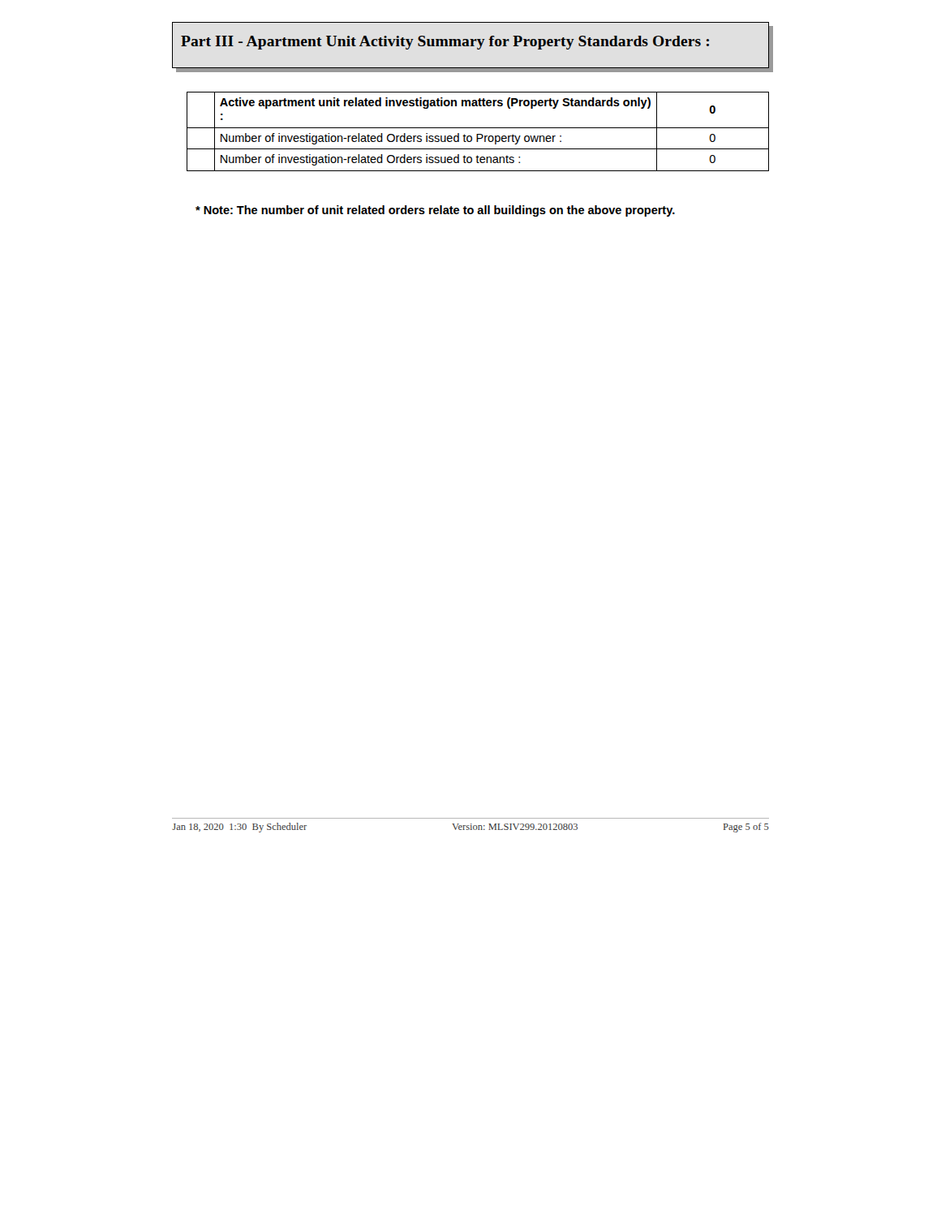Part III - Apartment Unit Activity Summary for Property Standards Orders :
| | Active apartment unit related investigation matters (Property Standards only) : | 0 |
| | Number of investigation-related Orders issued to Property owner : | 0 |
| | Number of investigation-related Orders issued to tenants : | 0 |
* Note: The number of unit related orders relate to all buildings on the above property.
Jan 18, 2020 1:30 By Scheduler
Version: MLSIV299.20120803
Page 5 of 5